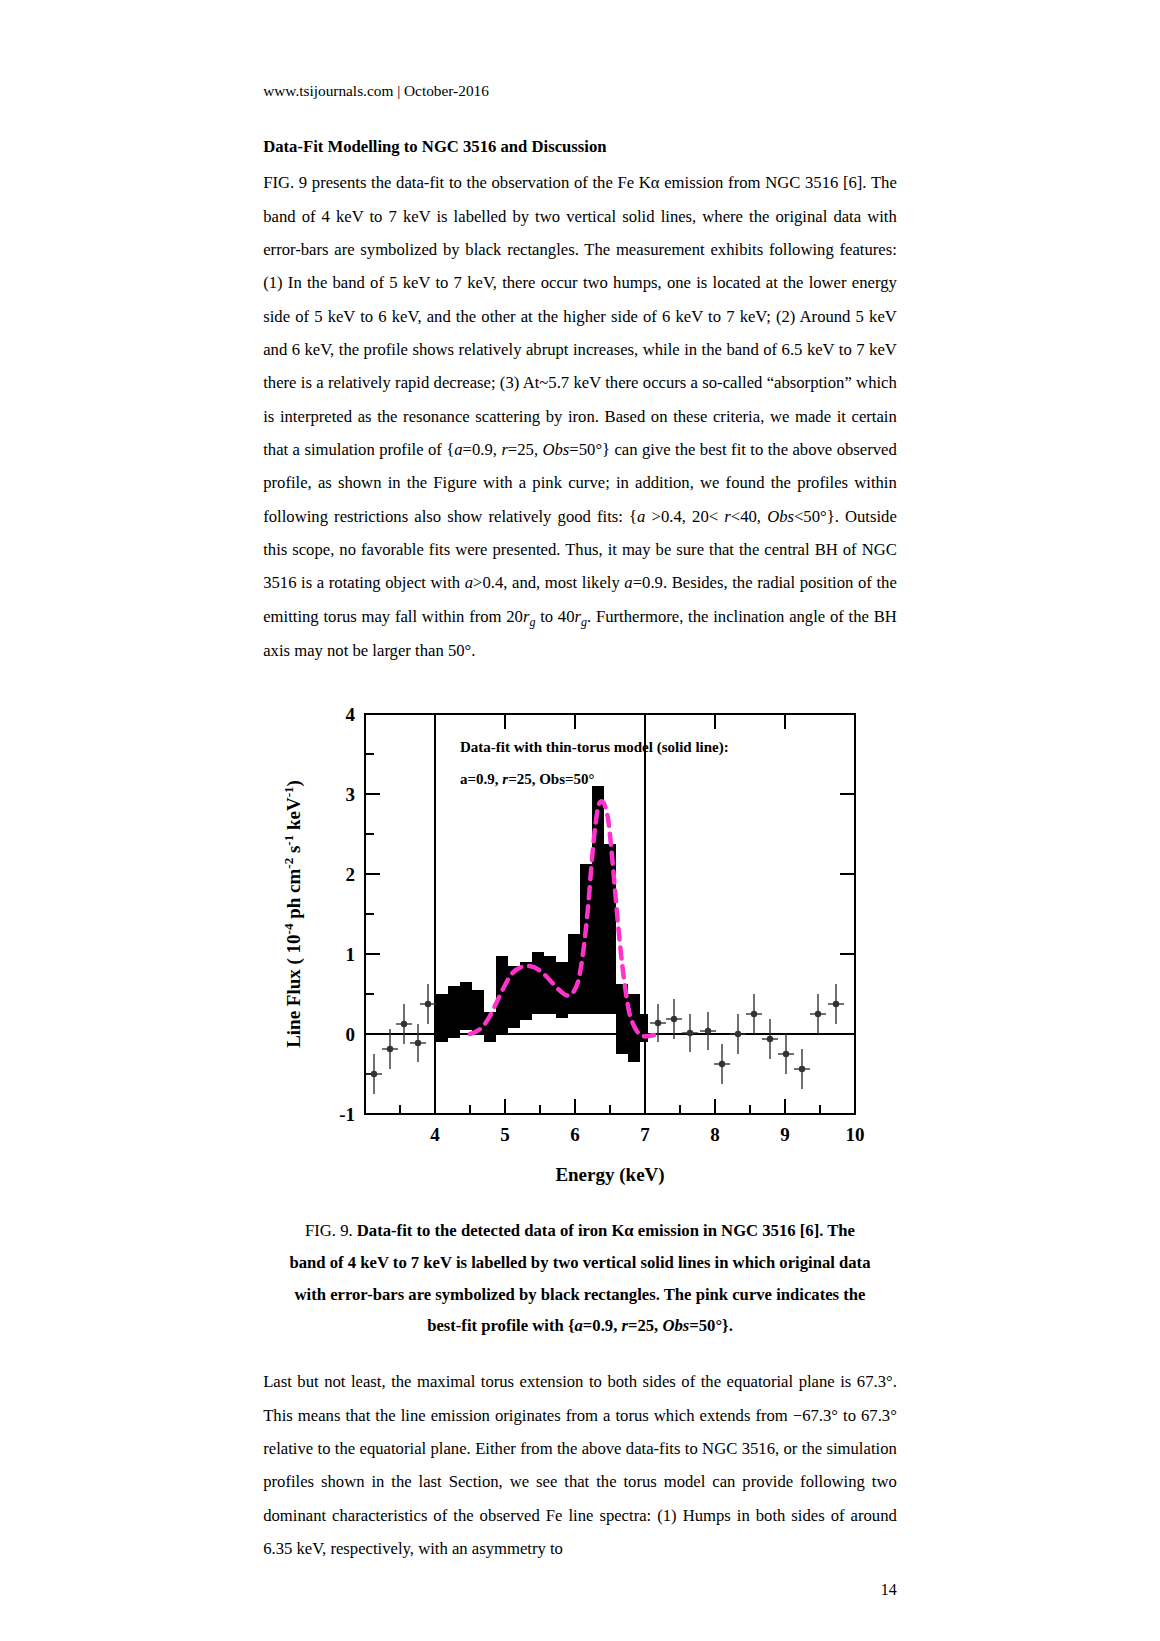www.tsijournals.com | October-2016
Data-Fit Modelling to NGC 3516 and Discussion
FIG. 9 presents the data-fit to the observation of the Fe Kα emission from NGC 3516 [6]. The band of 4 keV to 7 keV is labelled by two vertical solid lines, where the original data with error-bars are symbolized by black rectangles. The measurement exhibits following features: (1) In the band of 5 keV to 7 keV, there occur two humps, one is located at the lower energy side of 5 keV to 6 keV, and the other at the higher side of 6 keV to 7 keV; (2) Around 5 keV and 6 keV, the profile shows relatively abrupt increases, while in the band of 6.5 keV to 7 keV there is a relatively rapid decrease; (3) At~5.7 keV there occurs a so-called “absorption” which is interpreted as the resonance scattering by iron. Based on these criteria, we made it certain that a simulation profile of {a=0.9, r=25, Obs=50°} can give the best fit to the above observed profile, as shown in the Figure with a pink curve; in addition, we found the profiles within following restrictions also show relatively good fits: {a >0.4, 20< r<40, Obs<50°}. Outside this scope, no favorable fits were presented. Thus, it may be sure that the central BH of NGC 3516 is a rotating object with a>0.4, and, most likely a=0.9. Besides, the radial position of the emitting torus may fall within from 20rg to 40rg. Furthermore, the inclination angle of the BH axis may not be larger than 50°.
4 3 2 1 0 -1 4 5 6 7 8 9 10 Data-fit with thin-torus model (solid line): a=0.9, r=25, Obs=50° Energy (keV) Line Flux ( 10-4 ph cm-2 s-1 keV-1)
FIG. 9. Data-fit to the detected data of iron Kα emission in NGC 3516 [6]. The band of 4 keV to 7 keV is labelled by two vertical solid lines in which original data with error-bars are symbolized by black rectangles. The pink curve indicates the best-fit profile with {a=0.9, r=25, Obs=50°}.
Last but not least, the maximal torus extension to both sides of the equatorial plane is 67.3°. This means that the line emission originates from a torus which extends from −67.3° to 67.3° relative to the equatorial plane. Either from the above data-fits to NGC 3516, or the simulation profiles shown in the last Section, we see that the torus model can provide following two dominant characteristics of the observed Fe line spectra: (1) Humps in both sides of around 6.35 keV, respectively, with an asymmetry to
14